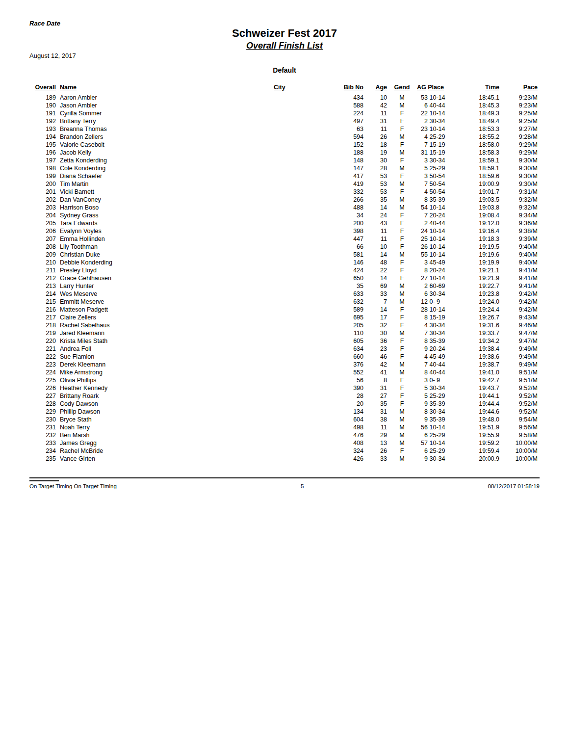Race Date
Schweizer Fest 2017
Overall Finish List
August 12, 2017
Default
| Overall | Name | City | Bib No | Age | Gend | AG Place | Time | Pace |
| --- | --- | --- | --- | --- | --- | --- | --- | --- |
| 189 | Aaron Ambler | | 434 | 10 | M | 53 10-14 | 18:45.1 | 9:23/M |
| 190 | Jason Ambler | | 588 | 42 | M | 6 40-44 | 18:45.3 | 9:23/M |
| 191 | Cyrilla Sommer | | 224 | 11 | F | 22 10-14 | 18:49.3 | 9:25/M |
| 192 | Brittany Terry | | 497 | 31 | F | 2 30-34 | 18:49.4 | 9:25/M |
| 193 | Breanna Thomas | | 63 | 11 | F | 23 10-14 | 18:53.3 | 9:27/M |
| 194 | Brandon Zellers | | 594 | 26 | M | 4 25-29 | 18:55.2 | 9:28/M |
| 195 | Valorie Casebolt | | 152 | 18 | F | 7 15-19 | 18:58.0 | 9:29/M |
| 196 | Jacob Kelly | | 188 | 19 | M | 31 15-19 | 18:58.3 | 9:29/M |
| 197 | Zetta Konderding | | 148 | 30 | F | 3 30-34 | 18:59.1 | 9:30/M |
| 198 | Cole Konderding | | 147 | 28 | M | 5 25-29 | 18:59.1 | 9:30/M |
| 199 | Diana Schaefer | | 417 | 53 | F | 3 50-54 | 18:59.6 | 9:30/M |
| 200 | Tim Martin | | 419 | 53 | M | 7 50-54 | 19:00.9 | 9:30/M |
| 201 | Vicki Barnett | | 332 | 53 | F | 4 50-54 | 19:01.7 | 9:31/M |
| 202 | Dan VanConey | | 266 | 35 | M | 8 35-39 | 19:03.5 | 9:32/M |
| 203 | Harrison Boso | | 488 | 14 | M | 54 10-14 | 19:03.8 | 9:32/M |
| 204 | Sydney Grass | | 34 | 24 | F | 7 20-24 | 19:08.4 | 9:34/M |
| 205 | Tara Edwards | | 200 | 43 | F | 2 40-44 | 19:12.0 | 9:36/M |
| 206 | Evalynn Voyles | | 398 | 11 | F | 24 10-14 | 19:16.4 | 9:38/M |
| 207 | Emma Hollinden | | 447 | 11 | F | 25 10-14 | 19:18.3 | 9:39/M |
| 208 | Lily Toothman | | 66 | 10 | F | 26 10-14 | 19:19.5 | 9:40/M |
| 209 | Christian Duke | | 581 | 14 | M | 55 10-14 | 19:19.6 | 9:40/M |
| 210 | Debbie Konderding | | 146 | 48 | F | 3 45-49 | 19:19.9 | 9:40/M |
| 211 | Presley Lloyd | | 424 | 22 | F | 8 20-24 | 19:21.1 | 9:41/M |
| 212 | Grace Gehlhausen | | 650 | 14 | F | 27 10-14 | 19:21.9 | 9:41/M |
| 213 | Larry Hunter | | 35 | 69 | M | 2 60-69 | 19:22.7 | 9:41/M |
| 214 | Wes Meserve | | 633 | 33 | M | 6 30-34 | 19:23.8 | 9:42/M |
| 215 | Emmitt Meserve | | 632 | 7 | M | 12 0- 9 | 19:24.0 | 9:42/M |
| 216 | Matteson Padgett | | 589 | 14 | F | 28 10-14 | 19:24.4 | 9:42/M |
| 217 | Claire Zellers | | 695 | 17 | F | 8 15-19 | 19:26.7 | 9:43/M |
| 218 | Rachel Sabelhaus | | 205 | 32 | F | 4 30-34 | 19:31.6 | 9:46/M |
| 219 | Jared Kleemann | | 110 | 30 | M | 7 30-34 | 19:33.7 | 9:47/M |
| 220 | Krista Miles Stath | | 605 | 36 | F | 8 35-39 | 19:34.2 | 9:47/M |
| 221 | Andrea Foll | | 634 | 23 | F | 9 20-24 | 19:38.4 | 9:49/M |
| 222 | Sue Flamion | | 660 | 46 | F | 4 45-49 | 19:38.6 | 9:49/M |
| 223 | Derek Kleemann | | 376 | 42 | M | 7 40-44 | 19:38.7 | 9:49/M |
| 224 | Mike Armstrong | | 552 | 41 | M | 8 40-44 | 19:41.0 | 9:51/M |
| 225 | Olivia Phillips | | 56 | 8 | F | 3 0- 9 | 19:42.7 | 9:51/M |
| 226 | Heather Kennedy | | 390 | 31 | F | 5 30-34 | 19:43.7 | 9:52/M |
| 227 | Brittany Roark | | 28 | 27 | F | 5 25-29 | 19:44.1 | 9:52/M |
| 228 | Cody Dawson | | 20 | 35 | F | 9 35-39 | 19:44.4 | 9:52/M |
| 229 | Phillip Dawson | | 134 | 31 | M | 8 30-34 | 19:44.6 | 9:52/M |
| 230 | Bryce Stath | | 604 | 38 | M | 9 35-39 | 19:48.0 | 9:54/M |
| 231 | Noah Terry | | 498 | 11 | M | 56 10-14 | 19:51.9 | 9:56/M |
| 232 | Ben Marsh | | 476 | 29 | M | 6 25-29 | 19:55.9 | 9:58/M |
| 233 | James Gregg | | 408 | 13 | M | 57 10-14 | 19:59.2 | 10:00/M |
| 234 | Rachel McBride | | 324 | 26 | F | 6 25-29 | 19:59.4 | 10:00/M |
| 235 | Vance Girten | | 426 | 33 | M | 9 30-34 | 20:00.9 | 10:00/M |
On Target Timing On Target Timing
08/12/2017 01:58:19
5